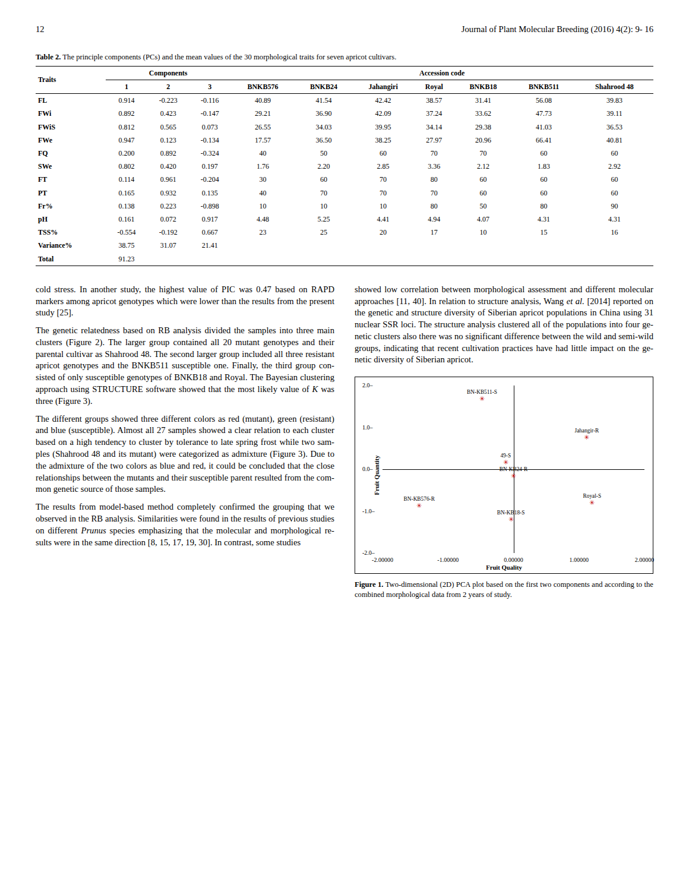12 Journal of Plant Molecular Breeding (2016) 4(2): 9- 16
Table 2. The principle components (PCs) and the mean values of the 30 morphological traits for seven apricot cultivars.
| Traits | Components | Accession code |
| --- | --- | --- |
| 1 | 2 | 3 | BNKB576 | BNKB24 | Jahangiri | Royal | BNKB18 | BNKB511 | Shahrood 48 |
| FL | 0.914 | -0.223 | -0.116 | 40.89 | 41.54 | 42.42 | 38.57 | 31.41 | 56.08 | 39.83 |
| FWi | 0.892 | 0.423 | -0.147 | 29.21 | 36.90 | 42.09 | 37.24 | 33.62 | 47.73 | 39.11 |
| FWiS | 0.812 | 0.565 | 0.073 | 26.55 | 34.03 | 39.95 | 34.14 | 29.38 | 41.03 | 36.53 |
| FWe | 0.947 | 0.123 | -0.134 | 17.57 | 36.50 | 38.25 | 27.97 | 20.96 | 66.41 | 40.81 |
| FQ | 0.200 | 0.892 | -0.324 | 40 | 50 | 60 | 70 | 70 | 60 | 60 |
| SWe | 0.802 | 0.420 | 0.197 | 1.76 | 2.20 | 2.85 | 3.36 | 2.12 | 1.83 | 2.92 |
| FT | 0.114 | 0.961 | -0.204 | 30 | 60 | 70 | 80 | 60 | 60 | 60 |
| PT | 0.165 | 0.932 | 0.135 | 40 | 70 | 70 | 70 | 60 | 60 | 60 |
| Fr% | 0.138 | 0.223 | -0.898 | 10 | 10 | 10 | 80 | 50 | 80 | 90 |
| pH | 0.161 | 0.072 | 0.917 | 4.48 | 5.25 | 4.41 | 4.94 | 4.07 | 4.31 | 4.31 |
| TSS% | -0.554 | -0.192 | 0.667 | 23 | 25 | 20 | 17 | 10 | 15 | 16 |
| Variance% | 38.75 | 31.07 | 21.41 | | | | | | | |
| Total | 91.23 | | | | | | | | | |
cold stress. In another study, the highest value of PIC was 0.47 based on RAPD markers among apricot genotypes which were lower than the results from the present study [25].
The genetic relatedness based on RB analysis divided the samples into three main clusters (Figure 2). The larger group contained all 20 mutant genotypes and their parental cultivar as Shahrood 48. The second larger group included all three resistant apricot genotypes and the BNKB511 susceptible one. Finally, the third group consisted of only susceptible genotypes of BNKB18 and Royal. The Bayesian clustering approach using STRUCTURE software showed that the most likely value of K was three (Figure 3).
The different groups showed three different colors as red (mutant), green (resistant) and blue (susceptible). Almost all 27 samples showed a clear relation to each cluster based on a high tendency to cluster by tolerance to late spring frost while two samples (Shahrood 48 and its mutant) were categorized as admixture (Figure 3). Due to the admixture of the two colors as blue and red, it could be concluded that the close relationships between the mutants and their susceptible parent resulted from the common genetic source of those samples.
The results from model-based method completely confirmed the grouping that we observed in the RB analysis. Similarities were found in the results of previous studies on different Prunus species emphasizing that the molecular and morphological results were in the same direction [8, 15, 17, 19, 30]. In contrast, some studies
showed low correlation between morphological assessment and different molecular approaches [11, 40]. In relation to structure analysis, Wang et al. [2014] reported on the genetic and structure diversity of Siberian apricot populations in China using 31 nuclear SSR loci. The structure analysis clustered all of the populations into four genetic clusters also there was no significant difference between the wild and semi-wild groups, indicating that recent cultivation practices have had little impact on the genetic diversity of Siberian apricot.
Fruit Quantity
Fruit Quality
2.0–
1.0–
0.0–
-1.0–
-2.0–
-2.00000
-1.00000
0.00000
1.00000
2.00000
BN-KB511-S
Jahangir-R
49-S
BN-KB24-R
BN-KB576-R
Royal-S
BN-KB18-S
Figure 1. Two-dimensional (2D) PCA plot based on the first two components and according to the combined morphological data from 2 years of study.